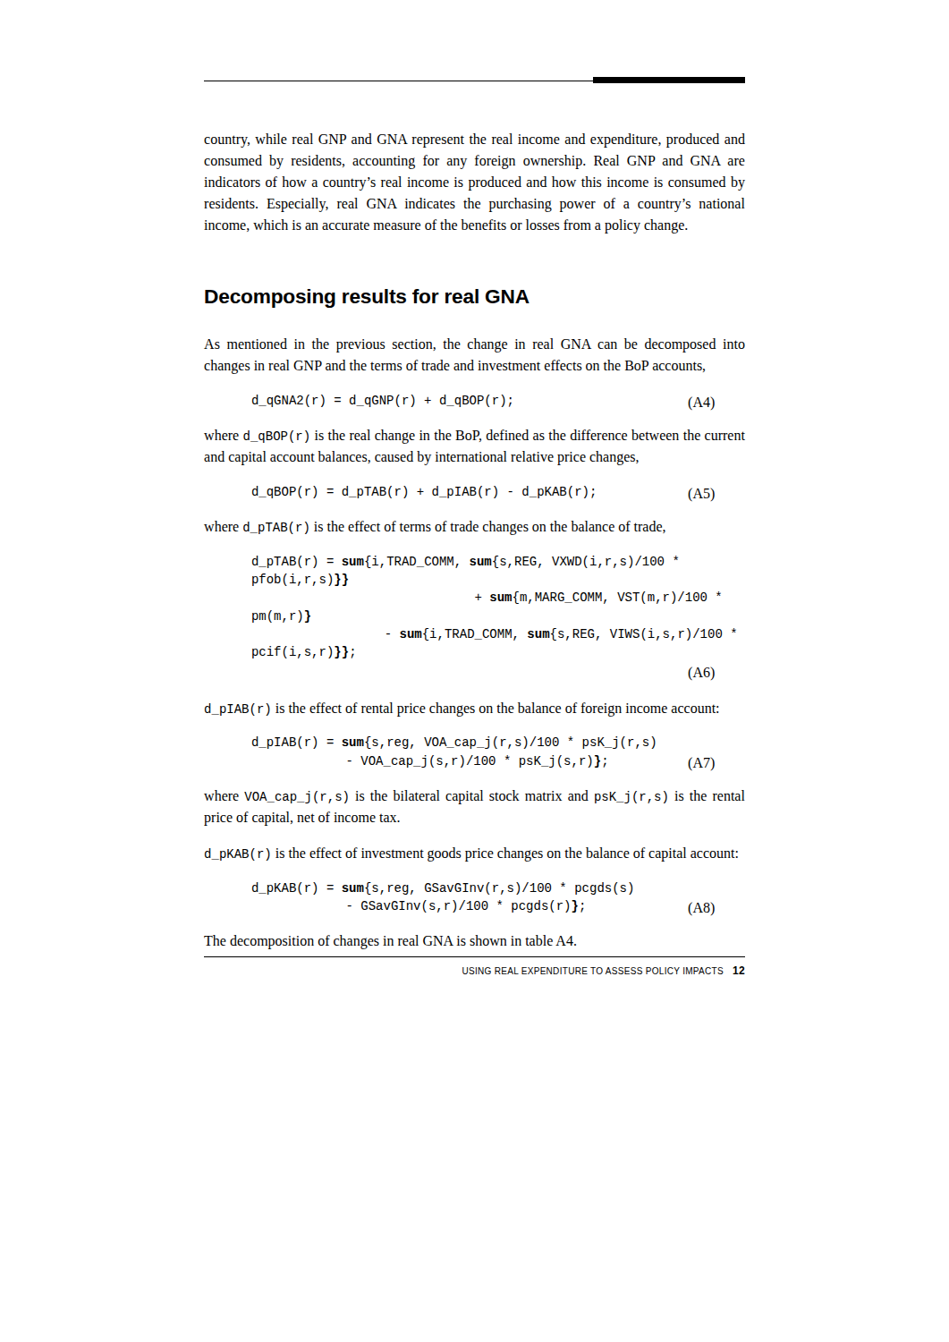country, while real GNP and GNA represent the real income and expenditure, produced and consumed by residents, accounting for any foreign ownership. Real GNP and GNA are indicators of how a country’s real income is produced and how this income is consumed by residents. Especially, real GNA indicates the purchasing power of a country’s national income, which is an accurate measure of the benefits or losses from a policy change.
Decomposing results for real GNA
As mentioned in the previous section, the change in real GNA can be decomposed into changes in real GNP and the terms of trade and investment effects on the BoP accounts,
d_qGNA2(r) = d_qGNP(r) + d_qBOP(r); (A4)
where d_qBOP(r) is the real change in the BoP, defined as the difference between the current and capital account balances, caused by international relative price changes,
d_qBOP(r) = d_pTAB(r) + d_pIAB(r) - d_pKAB(r); (A5)
where d_pTAB(r) is the effect of terms of trade changes on the balance of trade,
d_pTAB(r) = sum{i,TRAD_COMM, sum{s,REG, VXWD(i,r,s)/100 * pfob(i,r,s)}}
+ sum{m,MARG_COMM, VST(m,r)/100 * pm(m,r)}
- sum{i,TRAD_COMM, sum{s,REG, VIWS(i,s,r)/100 * pcif(i,s,r)}}; (A6)
d_pIAB(r) is the effect of rental price changes on the balance of foreign income account:
d_pIAB(r) = sum{s,reg, VOA_cap_j(r,s)/100 * psK_j(r,s)
- VOA_cap_j(s,r)/100 * psK_j(s,r)}; (A7)
where VOA_cap_j(r,s) is the bilateral capital stock matrix and psK_j(r,s) is the rental price of capital, net of income tax.
d_pKAB(r) is the effect of investment goods price changes on the balance of capital account:
d_pKAB(r) = sum{s,reg, GSavGInv(r,s)/100 * pcgds(s)
- GSavGInv(s,r)/100 * pcgds(r)}; (A8)
The decomposition of changes in real GNA is shown in table A4.
USING REAL EXPENDITURE TO ASSESS POLICY IMPACTS12